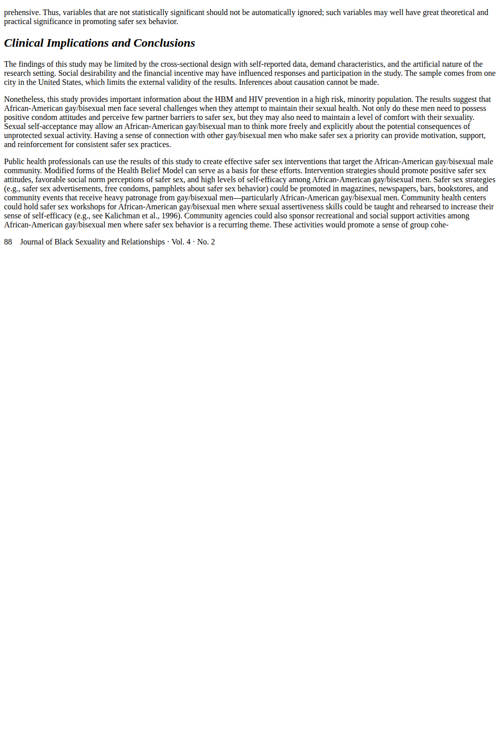prehensive. Thus, variables that are not statistically significant should not be automatically ignored; such variables may well have great theoretical and practical significance in promoting safer sex behavior.
Clinical Implications and Conclusions
The findings of this study may be limited by the cross-sectional design with self-reported data, demand characteristics, and the artificial nature of the research setting. Social desirability and the financial incentive may have influenced responses and participation in the study. The sample comes from one city in the United States, which limits the external validity of the results. Inferences about causation cannot be made.
Nonetheless, this study provides important information about the HBM and HIV prevention in a high risk, minority population. The results suggest that African-American gay/bisexual men face several challenges when they attempt to maintain their sexual health. Not only do these men need to possess positive condom attitudes and perceive few partner barriers to safer sex, but they may also need to maintain a level of comfort with their sexuality. Sexual self-acceptance may allow an African-American gay/bisexual man to think more freely and explicitly about the potential consequences of unprotected sexual activity. Having a sense of connection with other gay/bisexual men who make safer sex a priority can provide motivation, support, and reinforcement for consistent safer sex practices.
Public health professionals can use the results of this study to create effective safer sex interventions that target the African-American gay/bisexual male community. Modified forms of the Health Belief Model can serve as a basis for these efforts. Intervention strategies should promote positive safer sex attitudes, favorable social norm perceptions of safer sex, and high levels of self-efficacy among African-American gay/bisexual men. Safer sex strategies (e.g., safer sex advertisements, free condoms, pamphlets about safer sex behavior) could be promoted in magazines, newspapers, bars, bookstores, and community events that receive heavy patronage from gay/bisexual men—particularly African-American gay/bisexual men. Community health centers could hold safer sex workshops for African-American gay/bisexual men where sexual assertiveness skills could be taught and rehearsed to increase their sense of self-efficacy (e.g., see Kalichman et al., 1996). Community agencies could also sponsor recreational and social support activities among African-American gay/bisexual men where safer sex behavior is a recurring theme. These activities would promote a sense of group cohe-
88 Journal of Black Sexuality and Relationships · Vol. 4 · No. 2